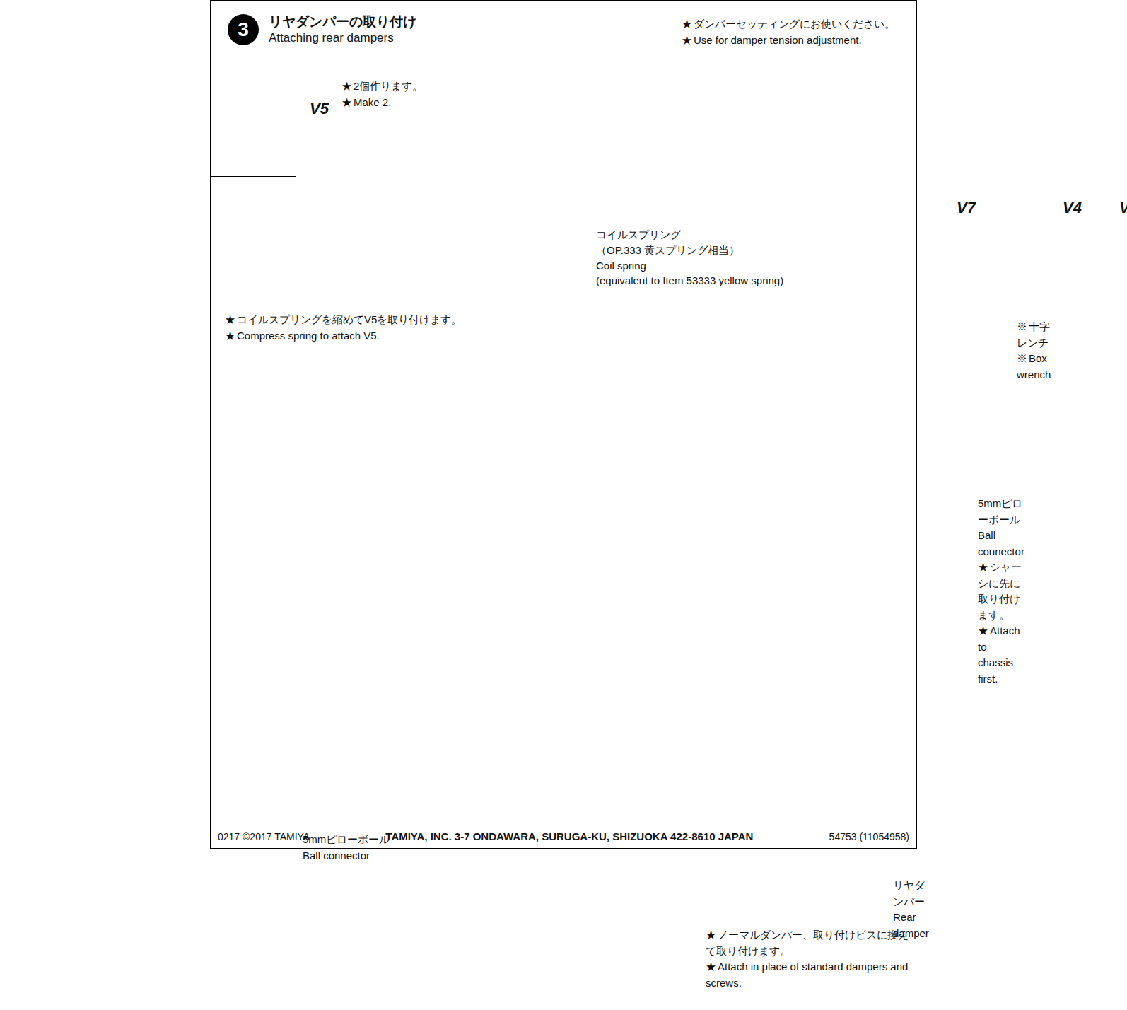3
リヤダンパーの取り付け Attaching rear dampers
ダンパーセッティングにお使いください。 Use for damper tension adjustment.
2個作ります。 Make 2.
V5
V7
V4
V6
コイルスプリング
（OP.333 黄スプリング相当）
Coil spring
(equivalent to Item 53333 yellow spring)
コイルスプリングを縮めてV5を取り付けます。 Compress spring to attach V5.
十字レンチ
Box wrench
5mmピローボール
Ball connector
シャーシに先に取り付けます。
Attach to chassis first.
5mmピローボール
Ball connector
リヤダンパー
Rear damper
ノーマルダンパー、取り付けビスに換えて取り付けます。
Attach in place of standard dampers and screws.
0217 ©2017 TAMIYA
TAMIYA, INC. 3-7 ONDAWARA, SURUGA-KU, SHIZUOKA 422-8610 JAPAN
54753 (11054958)